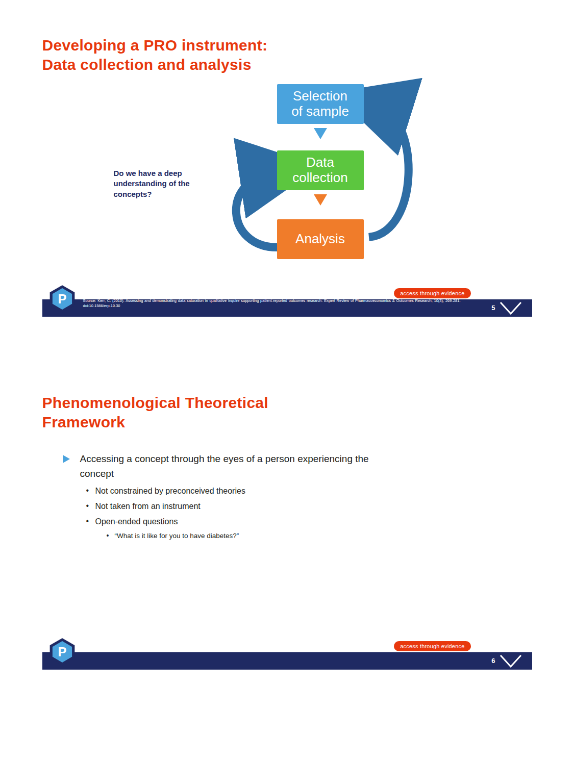Developing a PRO instrument:Data collection and analysis
Selection
of sample
Data
collection
Analysis
Do we have a deep understanding of the concepts?
P access through evidence
Source: Kerr, C. (2010). Assessing and demonstrating data saturation in qualitative inquire supporting patient-reported outcomes research. Expert Review of Pharmacoeconomics & Outcomes Research, 10(3), 269-281. doi:10.1586/erp.10.30
5
Phenomenological TheoreticalFramework
Accessing a concept through the eyes of a person experiencing the concept
Not constrained by preconceived theories
Not taken from an instrument
Open-ended questions
“What is it like for you to have diabetes?”
P access through evidence 6